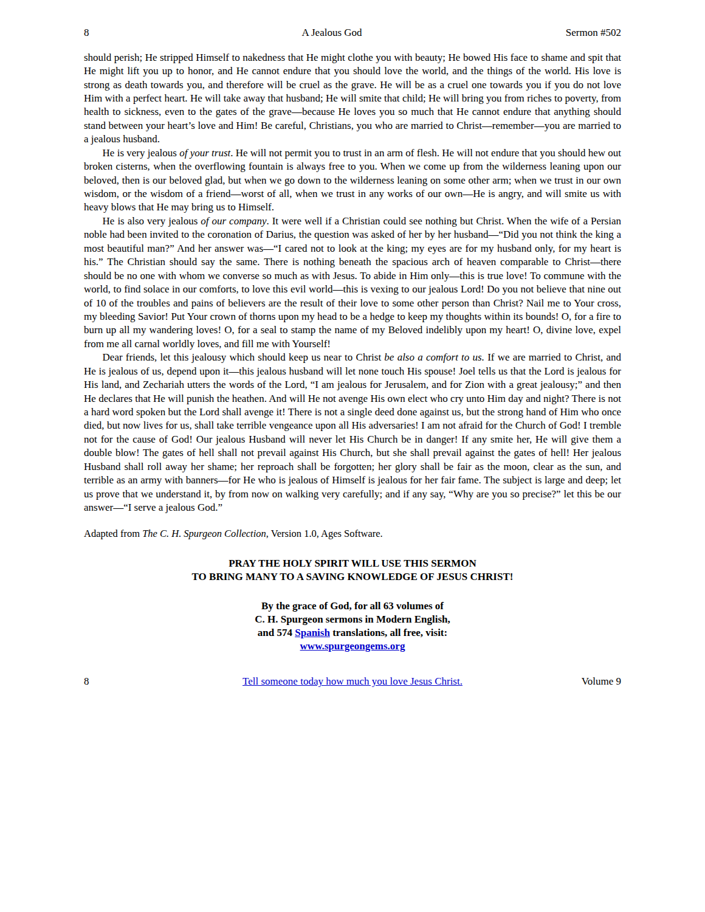8
A Jealous God
Sermon #502
should perish; He stripped Himself to nakedness that He might clothe you with beauty; He bowed His face to shame and spit that He might lift you up to honor, and He cannot endure that you should love the world, and the things of the world. His love is strong as death towards you, and therefore will be cruel as the grave. He will be as a cruel one towards you if you do not love Him with a perfect heart. He will take away that husband; He will smite that child; He will bring you from riches to poverty, from health to sickness, even to the gates of the grave—because He loves you so much that He cannot endure that anything should stand between your heart’s love and Him! Be careful, Christians, you who are married to Christ—remember—you are married to a jealous husband.
He is very jealous of your trust. He will not permit you to trust in an arm of flesh. He will not endure that you should hew out broken cisterns, when the overflowing fountain is always free to you. When we come up from the wilderness leaning upon our beloved, then is our beloved glad, but when we go down to the wilderness leaning on some other arm; when we trust in our own wisdom, or the wisdom of a friend—worst of all, when we trust in any works of our own—He is angry, and will smite us with heavy blows that He may bring us to Himself.
He is also very jealous of our company. It were well if a Christian could see nothing but Christ. When the wife of a Persian noble had been invited to the coronation of Darius, the question was asked of her by her husband—“Did you not think the king a most beautiful man?” And her answer was—“I cared not to look at the king; my eyes are for my husband only, for my heart is his.” The Christian should say the same. There is nothing beneath the spacious arch of heaven comparable to Christ—there should be no one with whom we converse so much as with Jesus. To abide in Him only—this is true love! To commune with the world, to find solace in our comforts, to love this evil world—this is vexing to our jealous Lord! Do you not believe that nine out of 10 of the troubles and pains of believers are the result of their love to some other person than Christ? Nail me to Your cross, my bleeding Savior! Put Your crown of thorns upon my head to be a hedge to keep my thoughts within its bounds! O, for a fire to burn up all my wandering loves! O, for a seal to stamp the name of my Beloved indelibly upon my heart! O, divine love, expel from me all carnal worldly loves, and fill me with Yourself!
Dear friends, let this jealousy which should keep us near to Christ be also a comfort to us. If we are married to Christ, and He is jealous of us, depend upon it—this jealous husband will let none touch His spouse! Joel tells us that the Lord is jealous for His land, and Zechariah utters the words of the Lord, “I am jealous for Jerusalem, and for Zion with a great jealousy;” and then He declares that He will punish the heathen. And will He not avenge His own elect who cry unto Him day and night? There is not a hard word spoken but the Lord shall avenge it! There is not a single deed done against us, but the strong hand of Him who once died, but now lives for us, shall take terrible vengeance upon all His adversaries! I am not afraid for the Church of God! I tremble not for the cause of God! Our jealous Husband will never let His Church be in danger! If any smite her, He will give them a double blow! The gates of hell shall not prevail against His Church, but she shall prevail against the gates of hell! Her jealous Husband shall roll away her shame; her reproach shall be forgotten; her glory shall be fair as the moon, clear as the sun, and terrible as an army with banners—for He who is jealous of Himself is jealous for her fair fame. The subject is large and deep; let us prove that we understand it, by from now on walking very carefully; and if any say, “Why are you so precise?” let this be our answer—“I serve a jealous God.”
Adapted from The C. H. Spurgeon Collection, Version 1.0, Ages Software.
PRAY THE HOLY SPIRIT WILL USE THIS SERMON
TO BRING MANY TO A SAVING KNOWLEDGE OF JESUS CHRIST!
By the grace of God, for all 63 volumes of
C. H. Spurgeon sermons in Modern English,
and 574 Spanish translations, all free, visit:
www.spurgeongems.org
8
Tell someone today how much you love Jesus Christ.
Volume 9